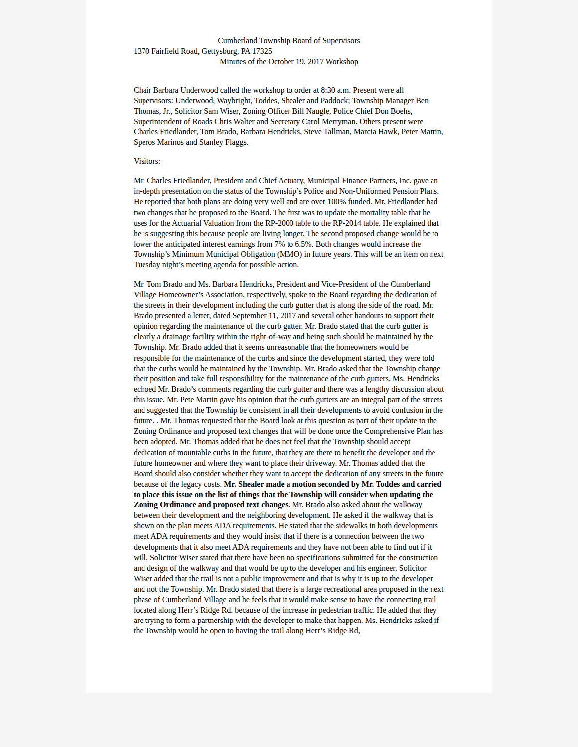Cumberland Township Board of Supervisors
1370 Fairfield Road, Gettysburg, PA 17325
Minutes of the October 19, 2017 Workshop
Chair Barbara Underwood called the workshop to order at 8:30 a.m. Present were all Supervisors: Underwood, Waybright, Toddes, Shealer and Paddock; Township Manager Ben Thomas, Jr., Solicitor Sam Wiser, Zoning Officer Bill Naugle, Police Chief Don Boehs, Superintendent of Roads Chris Walter and Secretary Carol Merryman. Others present were Charles Friedlander, Tom Brado, Barbara Hendricks, Steve Tallman, Marcia Hawk, Peter Martin, Speros Marinos and Stanley Flaggs.
Visitors:
Mr. Charles Friedlander, President and Chief Actuary, Municipal Finance Partners, Inc. gave an in-depth presentation on the status of the Township’s Police and Non-Uniformed Pension Plans. He reported that both plans are doing very well and are over 100% funded. Mr. Friedlander had two changes that he proposed to the Board. The first was to update the mortality table that he uses for the Actuarial Valuation from the RP-2000 table to the RP-2014 table. He explained that he is suggesting this because people are living longer. The second proposed change would be to lower the anticipated interest earnings from 7% to 6.5%. Both changes would increase the Township’s Minimum Municipal Obligation (MMO) in future years. This will be an item on next Tuesday night’s meeting agenda for possible action.
Mr. Tom Brado and Ms. Barbara Hendricks, President and Vice-President of the Cumberland Village Homeowner’s Association, respectively, spoke to the Board regarding the dedication of the streets in their development including the curb gutter that is along the side of the road. Mr. Brado presented a letter, dated September 11, 2017 and several other handouts to support their opinion regarding the maintenance of the curb gutter. Mr. Brado stated that the curb gutter is clearly a drainage facility within the right-of-way and being such should be maintained by the Township. Mr. Brado added that it seems unreasonable that the homeowners would be responsible for the maintenance of the curbs and since the development started, they were told that the curbs would be maintained by the Township. Mr. Brado asked that the Township change their position and take full responsibility for the maintenance of the curb gutters. Ms. Hendricks echoed Mr. Brado’s comments regarding the curb gutter and there was a lengthy discussion about this issue. Mr. Pete Martin gave his opinion that the curb gutters are an integral part of the streets and suggested that the Township be consistent in all their developments to avoid confusion in the future. . Mr. Thomas requested that the Board look at this question as part of their update to the Zoning Ordinance and proposed text changes that will be done once the Comprehensive Plan has been adopted. Mr. Thomas added that he does not feel that the Township should accept dedication of mountable curbs in the future, that they are there to benefit the developer and the future homeowner and where they want to place their driveway. Mr. Thomas added that the Board should also consider whether they want to accept the dedication of any streets in the future because of the legacy costs. Mr. Shealer made a motion seconded by Mr. Toddes and carried to place this issue on the list of things that the Township will consider when updating the Zoning Ordinance and proposed text changes. Mr. Brado also asked about the walkway between their development and the neighboring development. He asked if the walkway that is shown on the plan meets ADA requirements. He stated that the sidewalks in both developments meet ADA requirements and they would insist that if there is a connection between the two developments that it also meet ADA requirements and they have not been able to find out if it will. Solicitor Wiser stated that there have been no specifications submitted for the construction and design of the walkway and that would be up to the developer and his engineer. Solicitor Wiser added that the trail is not a public improvement and that is why it is up to the developer and not the Township. Mr. Brado stated that there is a large recreational area proposed in the next phase of Cumberland Village and he feels that it would make sense to have the connecting trail located along Herr’s Ridge Rd. because of the increase in pedestrian traffic. He added that they are trying to form a partnership with the developer to make that happen. Ms. Hendricks asked if the Township would be open to having the trail along Herr’s Ridge Rd,